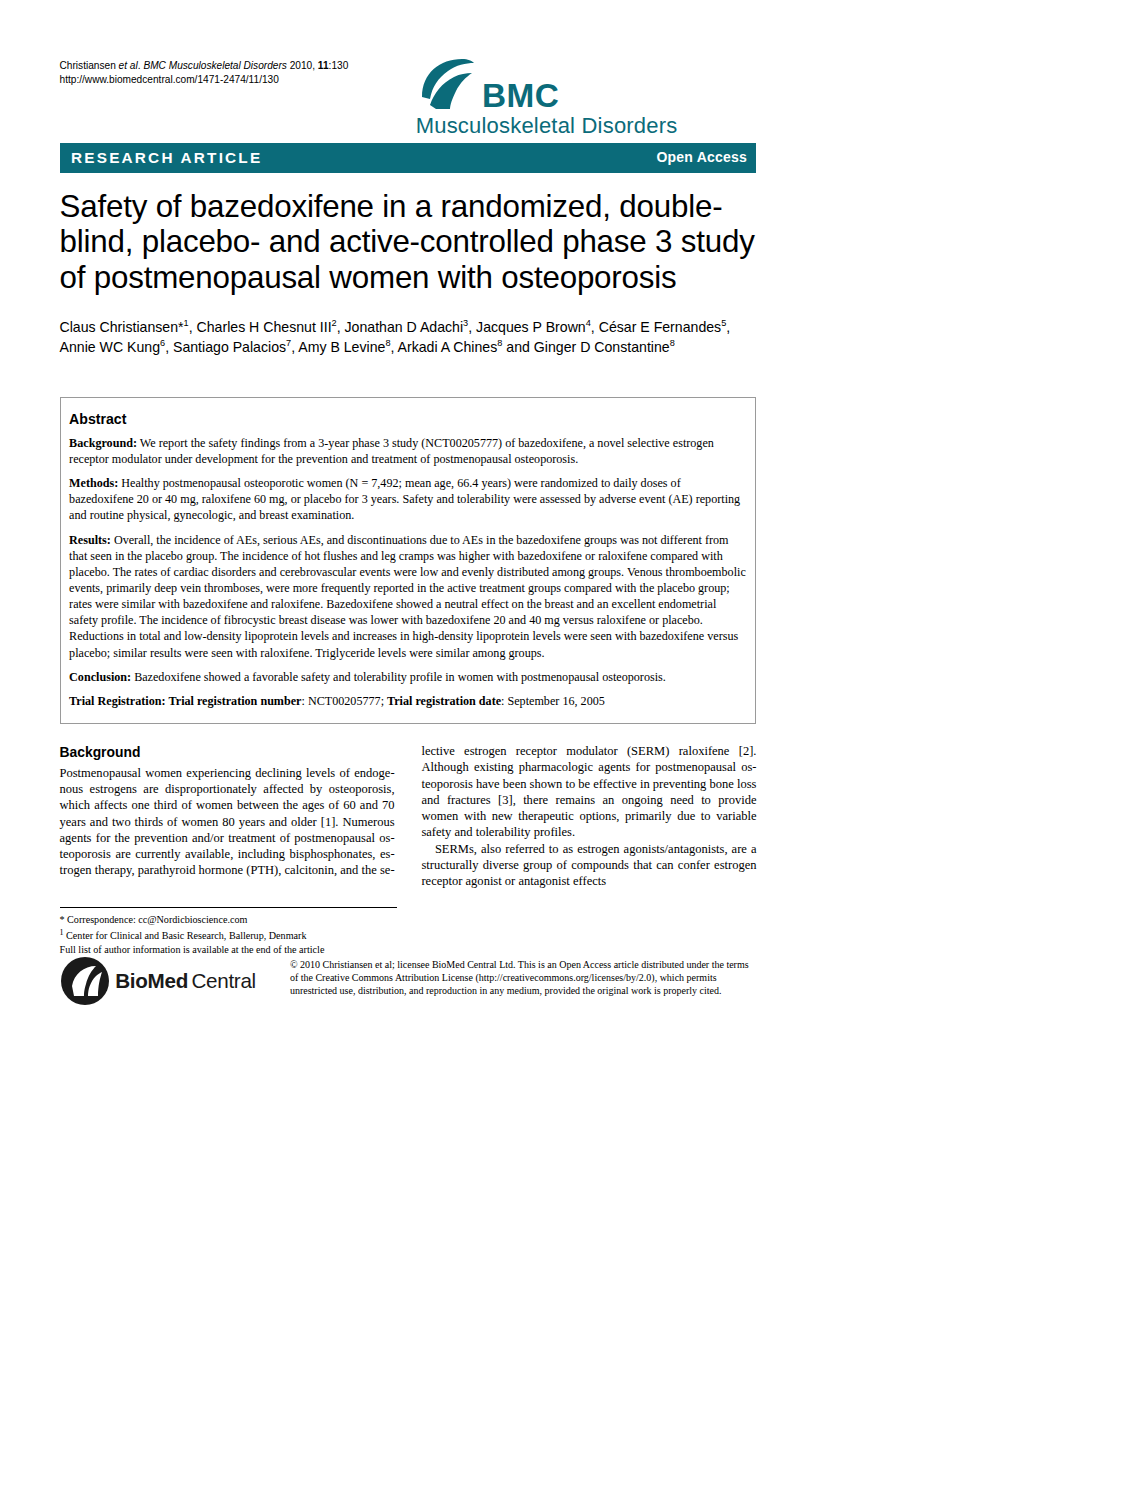Christiansen et al. BMC Musculoskeletal Disorders 2010, 11:130
http://www.biomedcentral.com/1471-2474/11/130
BMC
Musculoskeletal Disorders
RESEARCH ARTICLE
Open Access
Safety of bazedoxifene in a randomized, double-blind, placebo- and active-controlled phase 3 study of postmenopausal women with osteoporosis
Claus Christiansen*1, Charles H Chesnut III2, Jonathan D Adachi3, Jacques P Brown4, César E Fernandes5, Annie WC Kung6, Santiago Palacios7, Amy B Levine8, Arkadi A Chines8 and Ginger D Constantine8
Abstract
Background: We report the safety findings from a 3-year phase 3 study (NCT00205777) of bazedoxifene, a novel selective estrogen receptor modulator under development for the prevention and treatment of postmenopausal osteoporosis.
Methods: Healthy postmenopausal osteoporotic women (N = 7,492; mean age, 66.4 years) were randomized to daily doses of bazedoxifene 20 or 40 mg, raloxifene 60 mg, or placebo for 3 years. Safety and tolerability were assessed by adverse event (AE) reporting and routine physical, gynecologic, and breast examination.
Results: Overall, the incidence of AEs, serious AEs, and discontinuations due to AEs in the bazedoxifene groups was not different from that seen in the placebo group. The incidence of hot flushes and leg cramps was higher with bazedoxifene or raloxifene compared with placebo. The rates of cardiac disorders and cerebrovascular events were low and evenly distributed among groups. Venous thromboembolic events, primarily deep vein thromboses, were more frequently reported in the active treatment groups compared with the placebo group; rates were similar with bazedoxifene and raloxifene. Bazedoxifene showed a neutral effect on the breast and an excellent endometrial safety profile. The incidence of fibrocystic breast disease was lower with bazedoxifene 20 and 40 mg versus raloxifene or placebo. Reductions in total and low-density lipoprotein levels and increases in high-density lipoprotein levels were seen with bazedoxifene versus placebo; similar results were seen with raloxifene. Triglyceride levels were similar among groups.
Conclusion: Bazedoxifene showed a favorable safety and tolerability profile in women with postmenopausal osteoporosis.
Trial Registration: Trial registration number: NCT00205777; Trial registration date: September 16, 2005
Background
Postmenopausal women experiencing declining levels of endogenous estrogens are disproportionately affected by osteoporosis, which affects one third of women between the ages of 60 and 70 years and two thirds of women 80 years and older [1]. Numerous agents for the prevention and/or treatment of postmenopausal osteoporosis are currently available, including bisphosphonates, estrogen therapy, parathyroid hormone (PTH), calcitonin, and the selective estrogen receptor modulator (SERM) raloxifene [2]. Although existing pharmacologic agents for postmenopausal osteoporosis have been shown to be effective in preventing bone loss and fractures [3], there remains an ongoing need to provide women with new therapeutic options, primarily due to variable safety and tolerability profiles.
SERMs, also referred to as estrogen agonists/antagonists, are a structurally diverse group of compounds that can confer estrogen receptor agonist or antagonist effects
* Correspondence: cc@Nordicbioscience.com
1 Center for Clinical and Basic Research, Ballerup, Denmark
Full list of author information is available at the end of the article
Bio Med Central
© 2010 Christiansen et al; licensee BioMed Central Ltd. This is an Open Access article distributed under the terms of the Creative Commons Attribution License (http://creativecommons.org/licenses/by/2.0), which permits unrestricted use, distribution, and reproduction in any medium, provided the original work is properly cited.